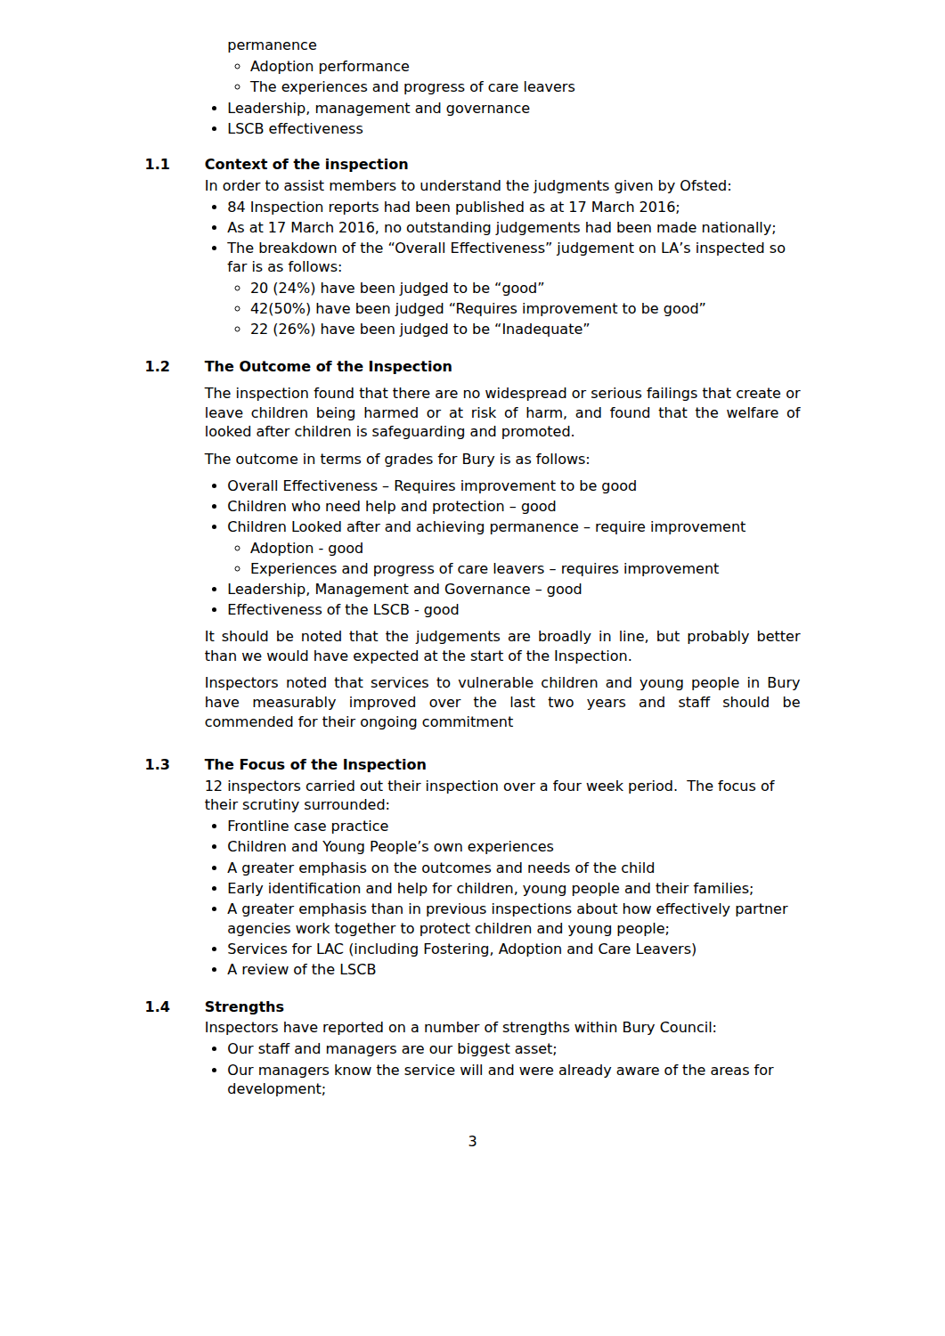permanence
Adoption performance
The experiences and progress of care leavers
Leadership, management and governance
LSCB effectiveness
1.1
Context of the inspection
In order to assist members to understand the judgments given by Ofsted:
84 Inspection reports had been published as at 17 March 2016;
As at 17 March 2016, no outstanding judgements had been made nationally;
The breakdown of the “Overall Effectiveness” judgement on LA’s inspected so far is as follows:
20 (24%) have been judged to be “good”
42(50%) have been judged “Requires improvement to be good”
22 (26%) have been judged to be “Inadequate”
1.2
The Outcome of the Inspection
The inspection found that there are no widespread or serious failings that create or leave children being harmed or at risk of harm, and found that the welfare of looked after children is safeguarding and promoted.
The outcome in terms of grades for Bury is as follows:
Overall Effectiveness – Requires improvement to be good
Children who need help and protection – good
Children Looked after and achieving permanence – require improvement
Adoption - good
Experiences and progress of care leavers – requires improvement
Leadership, Management and Governance – good
Effectiveness of the LSCB - good
It should be noted that the judgements are broadly in line, but probably better than we would have expected at the start of the Inspection.
Inspectors noted that services to vulnerable children and young people in Bury have measurably improved over the last two years and staff should be commended for their ongoing commitment
1.3
The Focus of the Inspection
12 inspectors carried out their inspection over a four week period. The focus of their scrutiny surrounded:
Frontline case practice
Children and Young People’s own experiences
A greater emphasis on the outcomes and needs of the child
Early identification and help for children, young people and their families;
A greater emphasis than in previous inspections about how effectively partner agencies work together to protect children and young people;
Services for LAC (including Fostering, Adoption and Care Leavers)
A review of the LSCB
1.4
Strengths
Inspectors have reported on a number of strengths within Bury Council:
Our staff and managers are our biggest asset;
Our managers know the service will and were already aware of the areas for development;
3